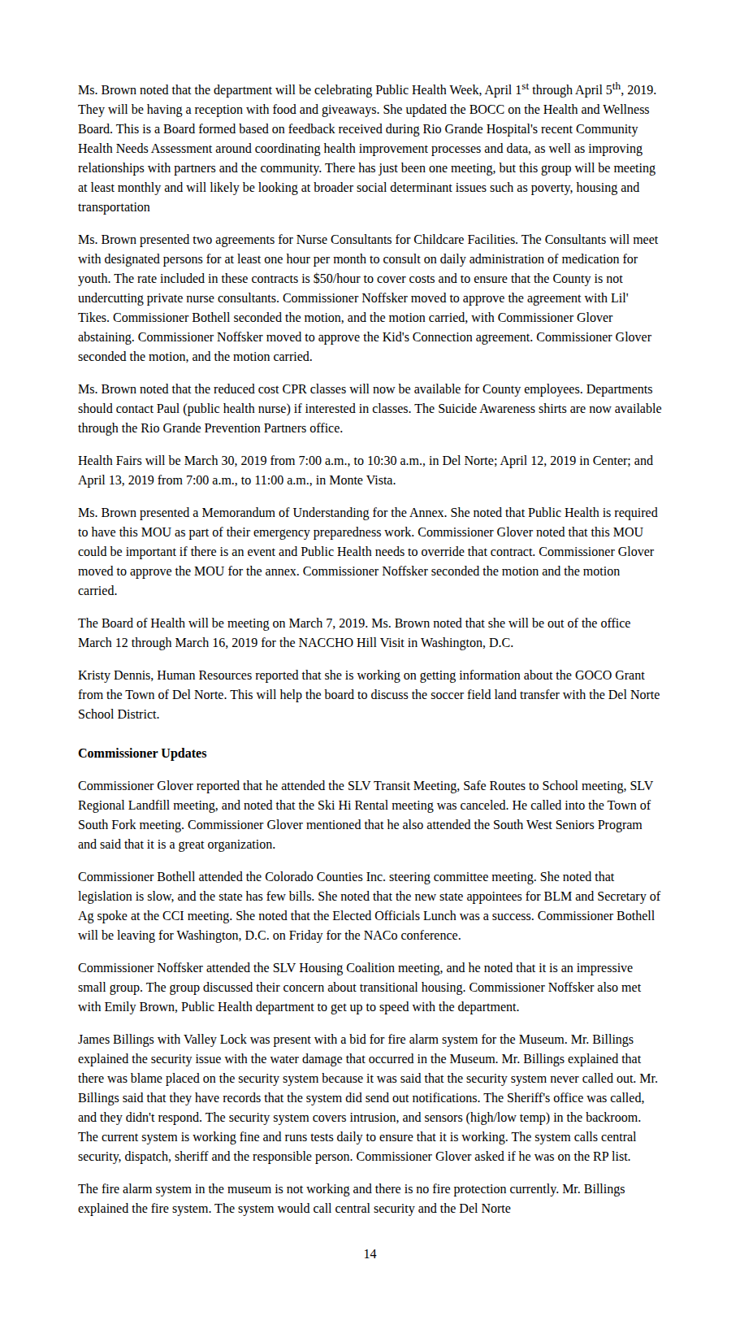Ms. Brown noted that the department will be celebrating Public Health Week, April 1st through April 5th, 2019. They will be having a reception with food and giveaways. She updated the BOCC on the Health and Wellness Board. This is a Board formed based on feedback received during Rio Grande Hospital's recent Community Health Needs Assessment around coordinating health improvement processes and data, as well as improving relationships with partners and the community. There has just been one meeting, but this group will be meeting at least monthly and will likely be looking at broader social determinant issues such as poverty, housing and transportation
Ms. Brown presented two agreements for Nurse Consultants for Childcare Facilities. The Consultants will meet with designated persons for at least one hour per month to consult on daily administration of medication for youth. The rate included in these contracts is $50/hour to cover costs and to ensure that the County is not undercutting private nurse consultants. Commissioner Noffsker moved to approve the agreement with Lil' Tikes. Commissioner Bothell seconded the motion, and the motion carried, with Commissioner Glover abstaining. Commissioner Noffsker moved to approve the Kid's Connection agreement. Commissioner Glover seconded the motion, and the motion carried.
Ms. Brown noted that the reduced cost CPR classes will now be available for County employees. Departments should contact Paul (public health nurse) if interested in classes. The Suicide Awareness shirts are now available through the Rio Grande Prevention Partners office.
Health Fairs will be March 30, 2019 from 7:00 a.m., to 10:30 a.m., in Del Norte; April 12, 2019 in Center; and April 13, 2019 from 7:00 a.m., to 11:00 a.m., in Monte Vista.
Ms. Brown presented a Memorandum of Understanding for the Annex. She noted that Public Health is required to have this MOU as part of their emergency preparedness work. Commissioner Glover noted that this MOU could be important if there is an event and Public Health needs to override that contract. Commissioner Glover moved to approve the MOU for the annex. Commissioner Noffsker seconded the motion and the motion carried.
The Board of Health will be meeting on March 7, 2019. Ms. Brown noted that she will be out of the office March 12 through March 16, 2019 for the NACCHO Hill Visit in Washington, D.C.
Kristy Dennis, Human Resources reported that she is working on getting information about the GOCO Grant from the Town of Del Norte. This will help the board to discuss the soccer field land transfer with the Del Norte School District.
Commissioner Updates
Commissioner Glover reported that he attended the SLV Transit Meeting, Safe Routes to School meeting, SLV Regional Landfill meeting, and noted that the Ski Hi Rental meeting was canceled. He called into the Town of South Fork meeting. Commissioner Glover mentioned that he also attended the South West Seniors Program and said that it is a great organization.
Commissioner Bothell attended the Colorado Counties Inc. steering committee meeting. She noted that legislation is slow, and the state has few bills. She noted that the new state appointees for BLM and Secretary of Ag spoke at the CCI meeting. She noted that the Elected Officials Lunch was a success. Commissioner Bothell will be leaving for Washington, D.C. on Friday for the NACo conference.
Commissioner Noffsker attended the SLV Housing Coalition meeting, and he noted that it is an impressive small group. The group discussed their concern about transitional housing. Commissioner Noffsker also met with Emily Brown, Public Health department to get up to speed with the department.
James Billings with Valley Lock was present with a bid for fire alarm system for the Museum. Mr. Billings explained the security issue with the water damage that occurred in the Museum. Mr. Billings explained that there was blame placed on the security system because it was said that the security system never called out. Mr. Billings said that they have records that the system did send out notifications. The Sheriff's office was called, and they didn't respond. The security system covers intrusion, and sensors (high/low temp) in the backroom. The current system is working fine and runs tests daily to ensure that it is working. The system calls central security, dispatch, sheriff and the responsible person. Commissioner Glover asked if he was on the RP list.
The fire alarm system in the museum is not working and there is no fire protection currently. Mr. Billings explained the fire system. The system would call central security and the Del Norte
14